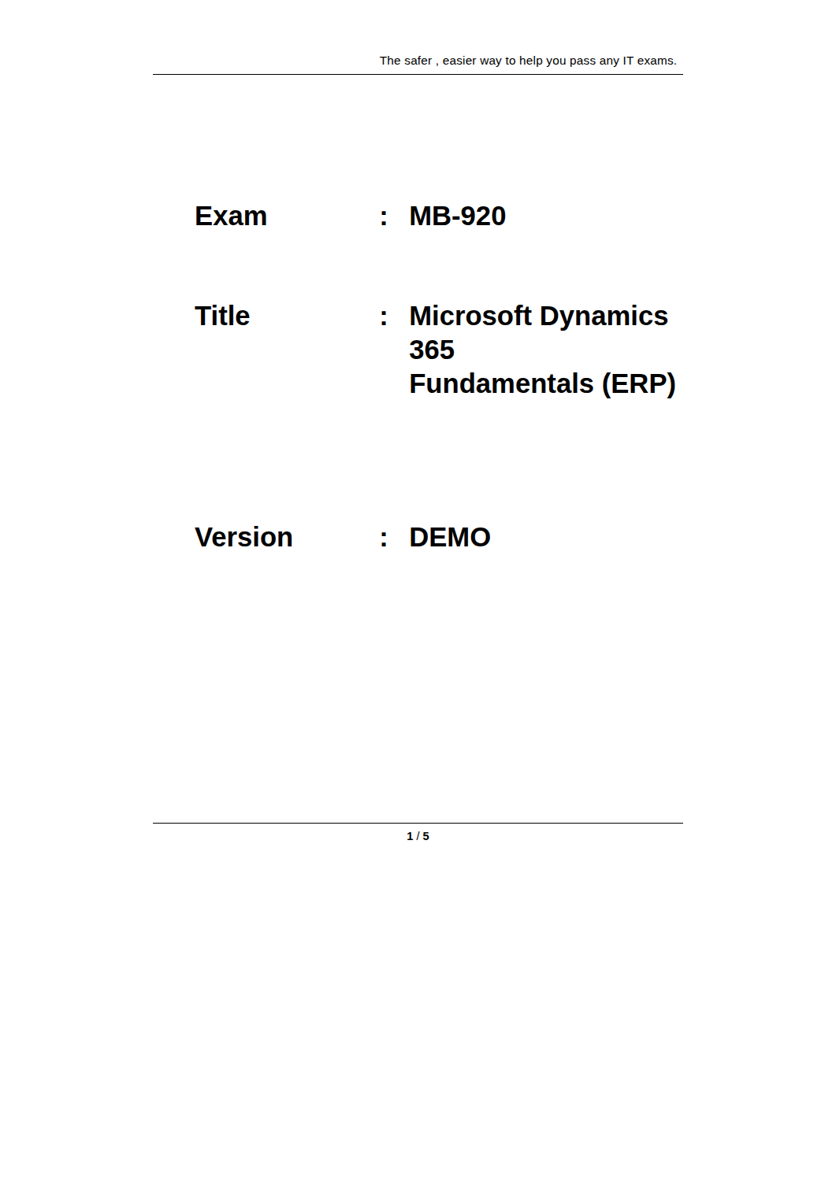The safer , easier way to help you pass any IT exams.
Exam
:
MB-920
Title
:
Microsoft Dynamics 365 Fundamentals (ERP)
Version
:
DEMO
1 / 5